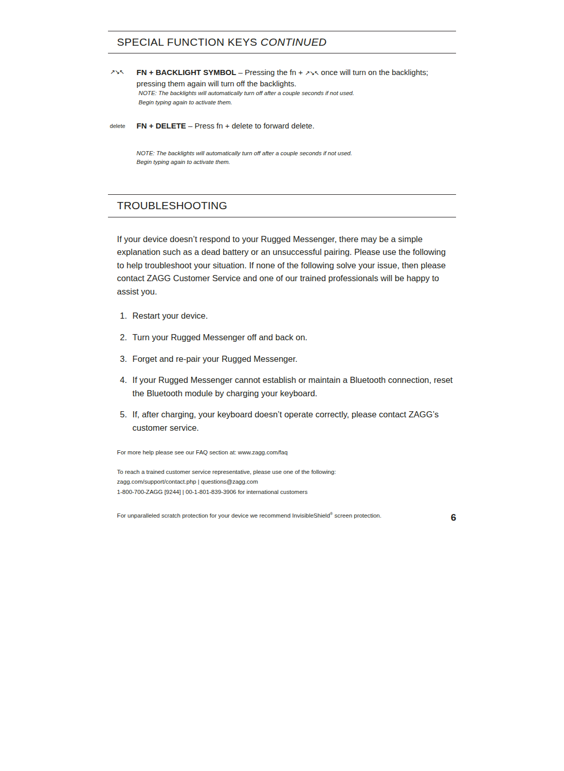Special Function Keys Continued
↗↘↖
FN + BACKLIGHT SYMBOL – Pressing the fn + ↗↘↖ once will turn on the backlights; pressing them again will turn off the backlights.
NOTE: The backlights will automatically turn off after a couple seconds if not used.
Begin typing again to activate them.
delete
FN + DELETE – Press fn + delete to forward delete.
NOTE: The backlights will automatically turn off after a couple seconds if not used.
Begin typing again to activate them.
Troubleshooting
If your device doesn’t respond to your Rugged Messenger, there may be a simple explanation such as a dead battery or an unsuccessful pairing. Please use the following to help troubleshoot your situation. If none of the following solve your issue, then please contact ZAGG Customer Service and one of our trained professionals will be happy to assist you.
Restart your device.
Turn your Rugged Messenger off and back on.
Forget and re-pair your Rugged Messenger.
If your Rugged Messenger cannot establish or maintain a Bluetooth connection, reset the Bluetooth module by charging your keyboard.
If, after charging, your keyboard doesn’t operate correctly, please contact ZAGG’s customer service.
For more help please see our FAQ section at: www.zagg.com/faq
To reach a trained customer service representative, please use one of the following:
zagg.com/support/contact.php | questions@zagg.com
1-800-700-ZAGG [9244] | 00-1-801-839-3906 for international customers
For unparalleled scratch protection for your device we recommend InvisibleShield® screen protection.
6